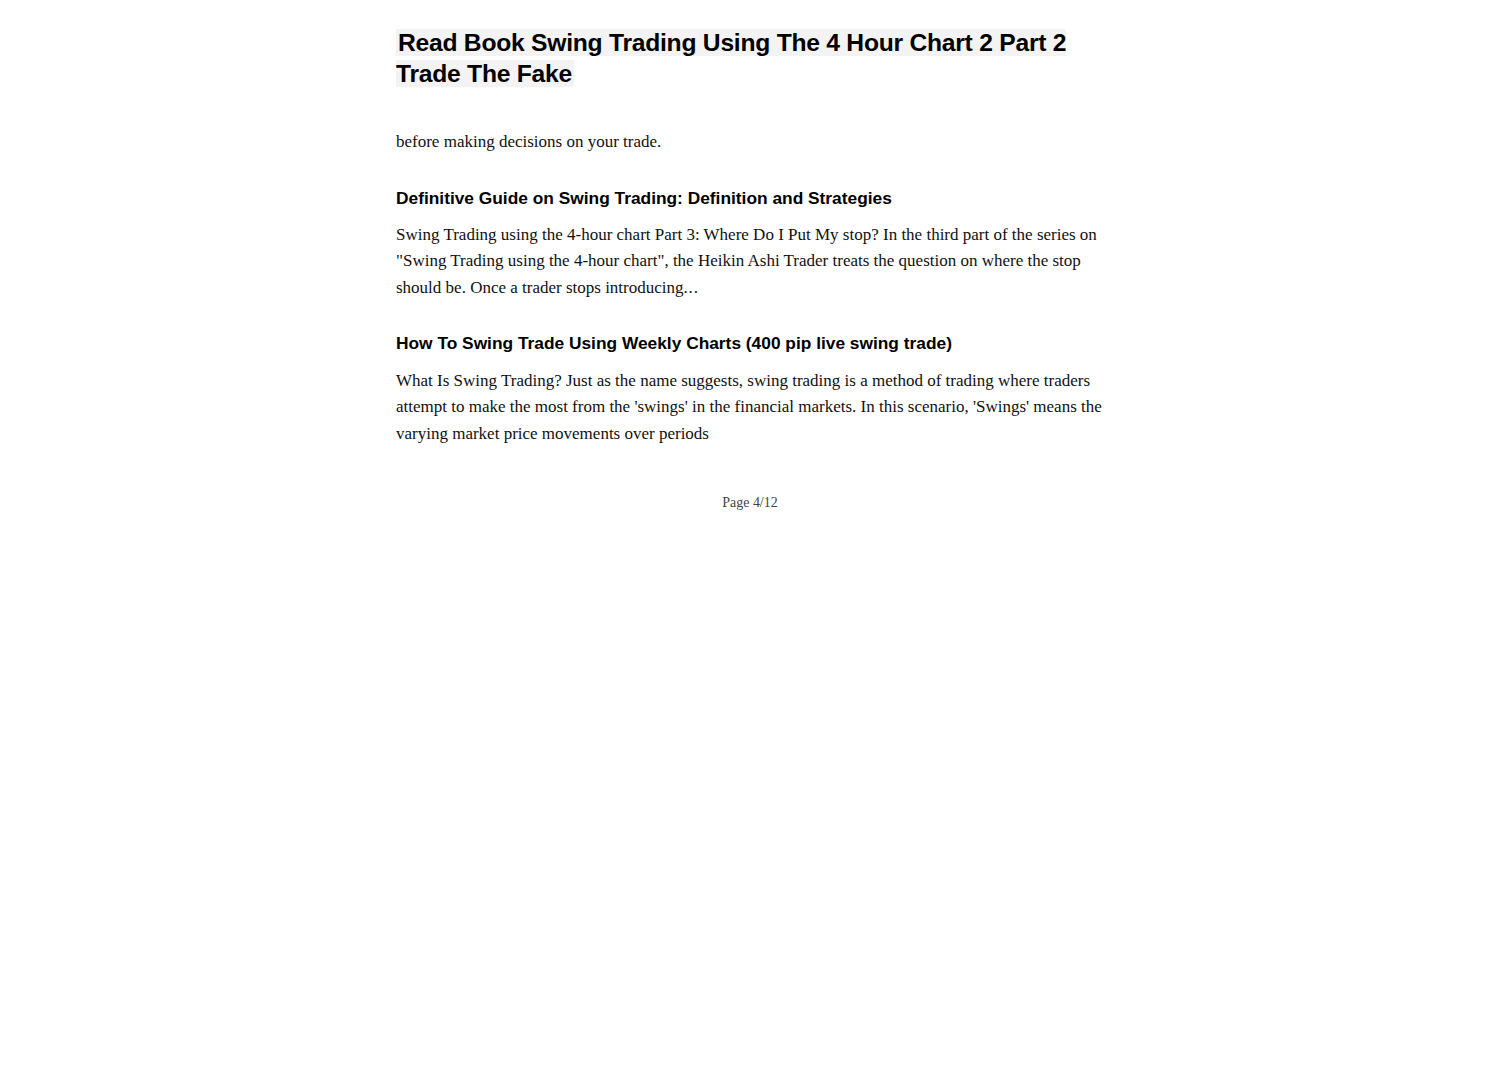Read Book Swing Trading Using The 4 Hour Chart 2 Part 2 Trade The Fake
before making decisions on your trade.
Definitive Guide on Swing Trading: Definition and Strategies
Swing Trading using the 4-hour chart Part 3: Where Do I Put My stop? In the third part of the series on "Swing Trading using the 4-hour chart", the Heikin Ashi Trader treats the question on where the stop should be. Once a trader stops introducing...
How To Swing Trade Using Weekly Charts (400 pip live swing trade)
What Is Swing Trading? Just as the name suggests, swing trading is a method of trading where traders attempt to make the most from the 'swings' in the financial markets. In this scenario, 'Swings' means the varying market price movements over periods
Page 4/12